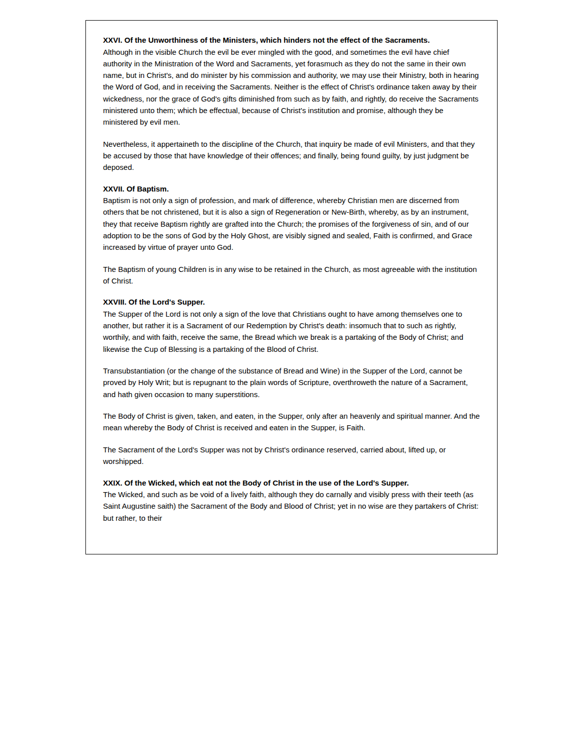XXVI. Of the Unworthiness of the Ministers, which hinders not the effect of the Sacraments.
Although in the visible Church the evil be ever mingled with the good, and sometimes the evil have chief authority in the Ministration of the Word and Sacraments, yet forasmuch as they do not the same in their own name, but in Christ's, and do minister by his commission and authority, we may use their Ministry, both in hearing the Word of God, and in receiving the Sacraments. Neither is the effect of Christ's ordinance taken away by their wickedness, nor the grace of God's gifts diminished from such as by faith, and rightly, do receive the Sacraments ministered unto them; which be effectual, because of Christ's institution and promise, although they be ministered by evil men.
Nevertheless, it appertaineth to the discipline of the Church, that inquiry be made of evil Ministers, and that they be accused by those that have knowledge of their offences; and finally, being found guilty, by just judgment be deposed.
XXVII. Of Baptism.
Baptism is not only a sign of profession, and mark of difference, whereby Christian men are discerned from others that be not christened, but it is also a sign of Regeneration or New-Birth, whereby, as by an instrument, they that receive Baptism rightly are grafted into the Church; the promises of the forgiveness of sin, and of our adoption to be the sons of God by the Holy Ghost, are visibly signed and sealed, Faith is confirmed, and Grace increased by virtue of prayer unto God.
The Baptism of young Children is in any wise to be retained in the Church, as most agreeable with the institution of Christ.
XXVIII. Of the Lord's Supper.
The Supper of the Lord is not only a sign of the love that Christians ought to have among themselves one to another, but rather it is a Sacrament of our Redemption by Christ's death: insomuch that to such as rightly, worthily, and with faith, receive the same, the Bread which we break is a partaking of the Body of Christ; and likewise the Cup of Blessing is a partaking of the Blood of Christ.
Transubstantiation (or the change of the substance of Bread and Wine) in the Supper of the Lord, cannot be proved by Holy Writ; but is repugnant to the plain words of Scripture, overthroweth the nature of a Sacrament, and hath given occasion to many superstitions.
The Body of Christ is given, taken, and eaten, in the Supper, only after an heavenly and spiritual manner. And the mean whereby the Body of Christ is received and eaten in the Supper, is Faith.
The Sacrament of the Lord's Supper was not by Christ's ordinance reserved, carried about, lifted up, or worshipped.
XXIX. Of the Wicked, which eat not the Body of Christ in the use of the Lord's Supper.
The Wicked, and such as be void of a lively faith, although they do carnally and visibly press with their teeth (as Saint Augustine saith) the Sacrament of the Body and Blood of Christ; yet in no wise are they partakers of Christ: but rather, to their